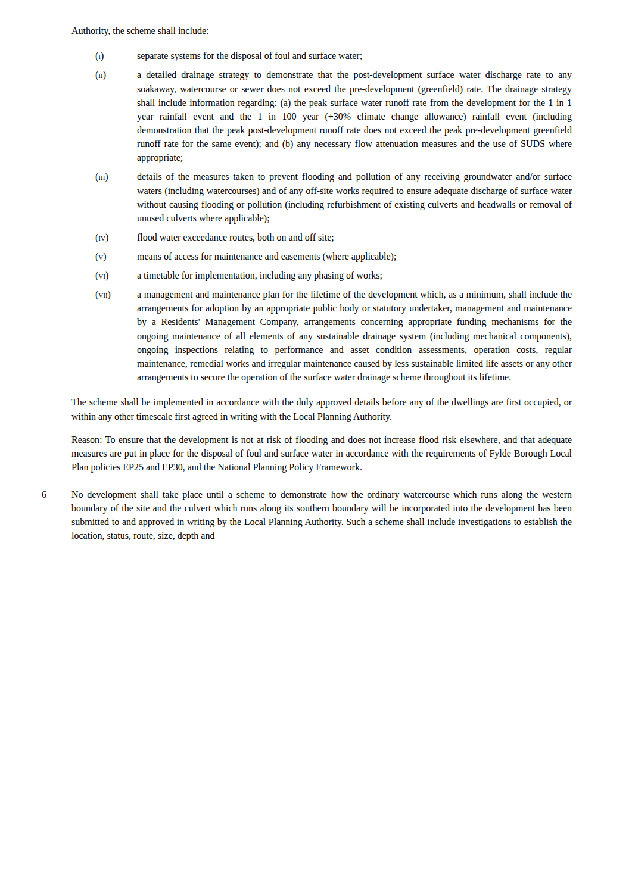Authority, the scheme shall include:
separate systems for the disposal of foul and surface water;
a detailed drainage strategy to demonstrate that the post-development surface water discharge rate to any soakaway, watercourse or sewer does not exceed the pre-development (greenfield) rate. The drainage strategy shall include information regarding: (a) the peak surface water runoff rate from the development for the 1 in 1 year rainfall event and the 1 in 100 year (+30% climate change allowance) rainfall event (including demonstration that the peak post-development runoff rate does not exceed the peak pre-development greenfield runoff rate for the same event); and (b) any necessary flow attenuation measures and the use of SUDS where appropriate;
details of the measures taken to prevent flooding and pollution of any receiving groundwater and/or surface waters (including watercourses) and of any off-site works required to ensure adequate discharge of surface water without causing flooding or pollution (including refurbishment of existing culverts and headwalls or removal of unused culverts where applicable);
flood water exceedance routes, both on and off site;
means of access for maintenance and easements (where applicable);
a timetable for implementation, including any phasing of works;
a management and maintenance plan for the lifetime of the development which, as a minimum, shall include the arrangements for adoption by an appropriate public body or statutory undertaker, management and maintenance by a Residents' Management Company, arrangements concerning appropriate funding mechanisms for the ongoing maintenance of all elements of any sustainable drainage system (including mechanical components), ongoing inspections relating to performance and asset condition assessments, operation costs, regular maintenance, remedial works and irregular maintenance caused by less sustainable limited life assets or any other arrangements to secure the operation of the surface water drainage scheme throughout its lifetime.
The scheme shall be implemented in accordance with the duly approved details before any of the dwellings are first occupied, or within any other timescale first agreed in writing with the Local Planning Authority.
Reason: To ensure that the development is not at risk of flooding and does not increase flood risk elsewhere, and that adequate measures are put in place for the disposal of foul and surface water in accordance with the requirements of Fylde Borough Local Plan policies EP25 and EP30, and the National Planning Policy Framework.
6
No development shall take place until a scheme to demonstrate how the ordinary watercourse which runs along the western boundary of the site and the culvert which runs along its southern boundary will be incorporated into the development has been submitted to and approved in writing by the Local Planning Authority. Such a scheme shall include investigations to establish the location, status, route, size, depth and